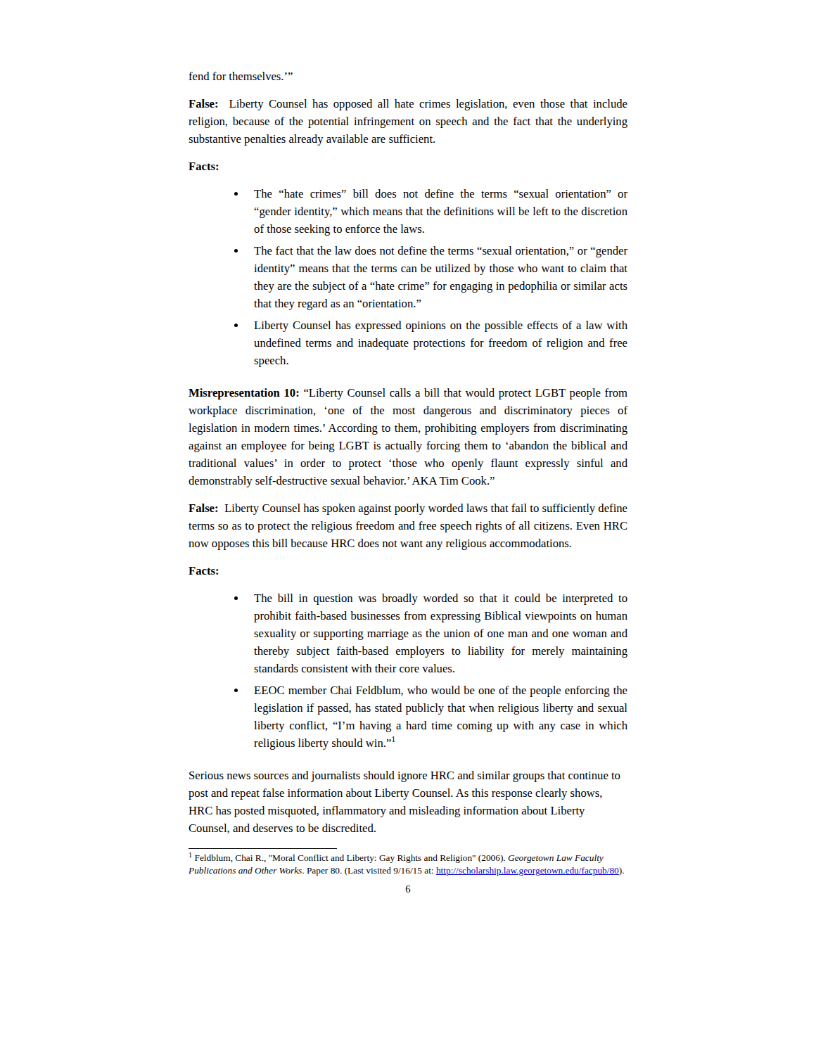fend for themselves.’”
False: Liberty Counsel has opposed all hate crimes legislation, even those that include religion, because of the potential infringement on speech and the fact that the underlying substantive penalties already available are sufficient.
Facts:
The “hate crimes” bill does not define the terms “sexual orientation” or “gender identity,” which means that the definitions will be left to the discretion of those seeking to enforce the laws.
The fact that the law does not define the terms “sexual orientation,” or “gender identity” means that the terms can be utilized by those who want to claim that they are the subject of a “hate crime” for engaging in pedophilia or similar acts that they regard as an “orientation.”
Liberty Counsel has expressed opinions on the possible effects of a law with undefined terms and inadequate protections for freedom of religion and free speech.
Misrepresentation 10: “Liberty Counsel calls a bill that would protect LGBT people from workplace discrimination, ‘one of the most dangerous and discriminatory pieces of legislation in modern times.’ According to them, prohibiting employers from discriminating against an employee for being LGBT is actually forcing them to ‘abandon the biblical and traditional values’ in order to protect ‘those who openly flaunt expressly sinful and demonstrably self-destructive sexual behavior.’ AKA Tim Cook.”
False: Liberty Counsel has spoken against poorly worded laws that fail to sufficiently define terms so as to protect the religious freedom and free speech rights of all citizens. Even HRC now opposes this bill because HRC does not want any religious accommodations.
Facts:
The bill in question was broadly worded so that it could be interpreted to prohibit faith-based businesses from expressing Biblical viewpoints on human sexuality or supporting marriage as the union of one man and one woman and thereby subject faith-based employers to liability for merely maintaining standards consistent with their core values.
EEOC member Chai Feldblum, who would be one of the people enforcing the legislation if passed, has stated publicly that when religious liberty and sexual liberty conflict, “I’m having a hard time coming up with any case in which religious liberty should win.”1
Serious news sources and journalists should ignore HRC and similar groups that continue to post and repeat false information about Liberty Counsel. As this response clearly shows, HRC has posted misquoted, inflammatory and misleading information about Liberty Counsel, and deserves to be discredited.
1 Feldblum, Chai R., "Moral Conflict and Liberty: Gay Rights and Religion" (2006). Georgetown Law Faculty Publications and Other Works. Paper 80. (Last visited 9/16/15 at: http://scholarship.law.georgetown.edu/facpub/80).
6